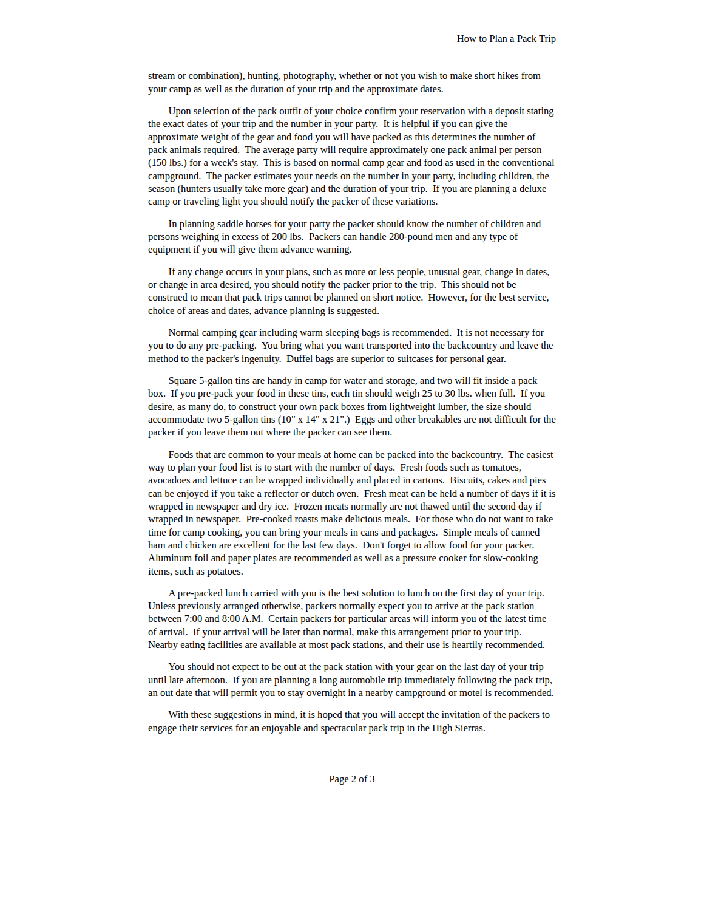How to Plan a Pack Trip
stream or combination), hunting, photography, whether or not you wish to make short hikes from your camp as well as the duration of your trip and the approximate dates.
Upon selection of the pack outfit of your choice confirm your reservation with a deposit stating the exact dates of your trip and the number in your party. It is helpful if you can give the approximate weight of the gear and food you will have packed as this determines the number of pack animals required. The average party will require approximately one pack animal per person (150 lbs.) for a week's stay. This is based on normal camp gear and food as used in the conventional campground. The packer estimates your needs on the number in your party, including children, the season (hunters usually take more gear) and the duration of your trip. If you are planning a deluxe camp or traveling light you should notify the packer of these variations.
In planning saddle horses for your party the packer should know the number of children and persons weighing in excess of 200 lbs. Packers can handle 280-pound men and any type of equipment if you will give them advance warning.
If any change occurs in your plans, such as more or less people, unusual gear, change in dates, or change in area desired, you should notify the packer prior to the trip. This should not be construed to mean that pack trips cannot be planned on short notice. However, for the best service, choice of areas and dates, advance planning is suggested.
Normal camping gear including warm sleeping bags is recommended. It is not necessary for you to do any pre-packing. You bring what you want transported into the backcountry and leave the method to the packer's ingenuity. Duffel bags are superior to suitcases for personal gear.
Square 5-gallon tins are handy in camp for water and storage, and two will fit inside a pack box. If you pre-pack your food in these tins, each tin should weigh 25 to 30 lbs. when full. If you desire, as many do, to construct your own pack boxes from lightweight lumber, the size should accommodate two 5-gallon tins (10" x 14" x 21".) Eggs and other breakables are not difficult for the packer if you leave them out where the packer can see them.
Foods that are common to your meals at home can be packed into the backcountry. The easiest way to plan your food list is to start with the number of days. Fresh foods such as tomatoes, avocadoes and lettuce can be wrapped individually and placed in cartons. Biscuits, cakes and pies can be enjoyed if you take a reflector or dutch oven. Fresh meat can be held a number of days if it is wrapped in newspaper and dry ice. Frozen meats normally are not thawed until the second day if wrapped in newspaper. Pre-cooked roasts make delicious meals. For those who do not want to take time for camp cooking, you can bring your meals in cans and packages. Simple meals of canned ham and chicken are excellent for the last few days. Don't forget to allow food for your packer. Aluminum foil and paper plates are recommended as well as a pressure cooker for slow-cooking items, such as potatoes.
A pre-packed lunch carried with you is the best solution to lunch on the first day of your trip. Unless previously arranged otherwise, packers normally expect you to arrive at the pack station between 7:00 and 8:00 A.M. Certain packers for particular areas will inform you of the latest time of arrival. If your arrival will be later than normal, make this arrangement prior to your trip. Nearby eating facilities are available at most pack stations, and their use is heartily recommended.
You should not expect to be out at the pack station with your gear on the last day of your trip until late afternoon. If you are planning a long automobile trip immediately following the pack trip, an out date that will permit you to stay overnight in a nearby campground or motel is recommended.
With these suggestions in mind, it is hoped that you will accept the invitation of the packers to engage their services for an enjoyable and spectacular pack trip in the High Sierras.
Page 2 of 3